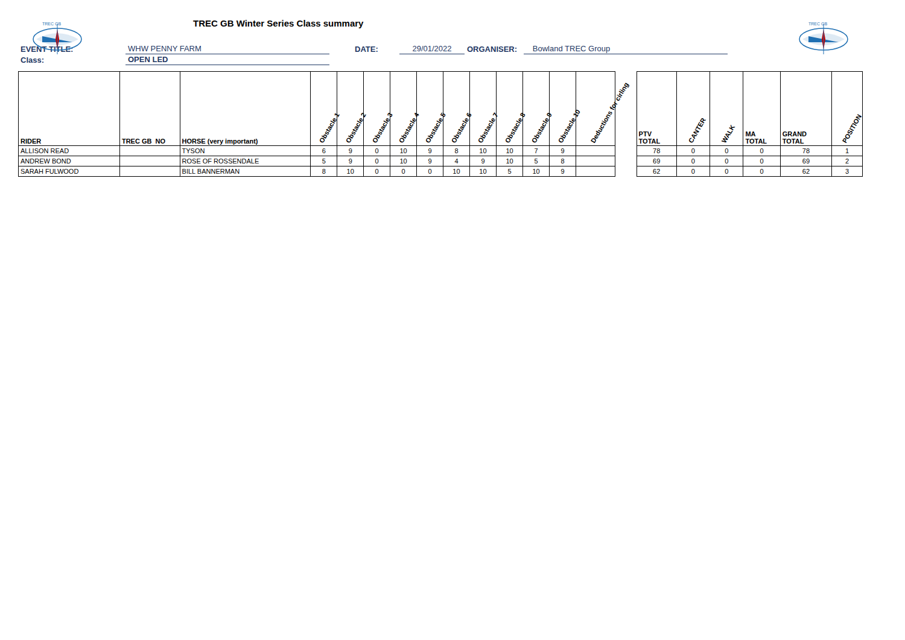TREC GB
TREC GB
TREC GB Winter Series Class summary
| EVENT TITLE: | WHW PENNY FARM | | DATE: | 29/01/2022 | ORGANISER: | Bowland TREC Group |
| Class: | OPEN LED | |
| RIDER | TREC GB NO | HORSE (very important) | Obstacle 1 | Obstacle 2 | Obstacle 3 | Obstacle 4 | Obstacle 5 | Obstacle 6 | Obstacle 7 | Obstacle 8 | Obstacle 9 | Obstacle 10 | Deductions for cirling | | PTV TOTAL | CANTER | WALK | MA TOTAL | GRAND TOTAL | POSITION |
| --- | --- | --- | --- | --- | --- | --- | --- | --- | --- | --- | --- | --- | --- | --- | --- | --- | --- | --- | --- | --- |
| ALLISON READ | | TYSON | 6 | 9 | 0 | 10 | 9 | 8 | 10 | 10 | 7 | 9 | | | 78 | 0 | 0 | 0 | 78 | 1 |
| ANDREW BOND | | ROSE OF ROSSENDALE | 5 | 9 | 0 | 10 | 9 | 4 | 9 | 10 | 5 | 8 | | | 69 | 0 | 0 | 0 | 69 | 2 |
| SARAH FULWOOD | | BILL BANNERMAN | 8 | 10 | 0 | 0 | 0 | 10 | 10 | 5 | 10 | 9 | | | 62 | 0 | 0 | 0 | 62 | 3 |